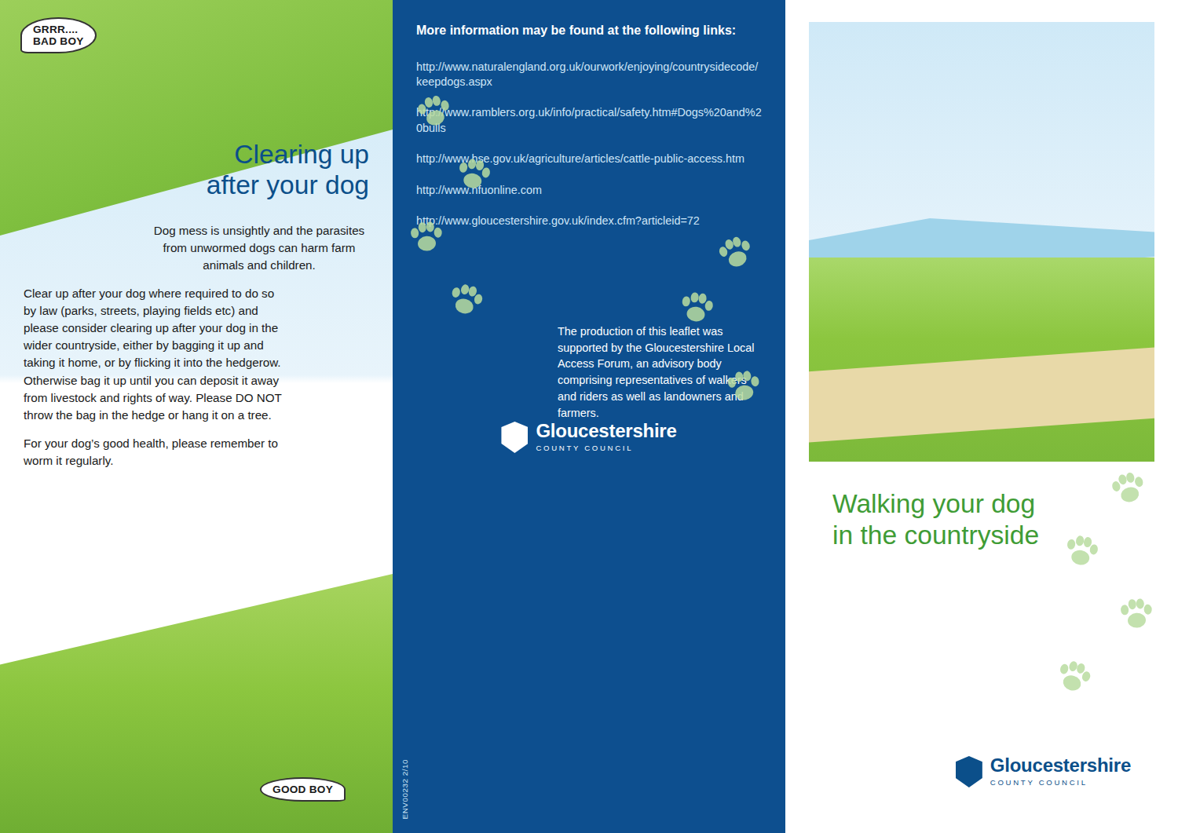GRRR....
BAD BOY GOOD BOY
Clearing up
after your dog
Dog mess is unsightly and the parasites from unwormed dogs can harm farm animals and children.
Clear up after your dog where required to do so by law (parks, streets, playing fields etc) and please consider clearing up after your dog in the wider countryside, either by bagging it up and taking it home, or by flicking it into the hedgerow. Otherwise bag it up until you can deposit it away from livestock and rights of way. Please DO NOT throw the bag in the hedge or hang it on a tree.
For your dog’s good health, please remember to worm it regularly.
More information may be found at the following links:
http://www.naturalengland.org.uk/ourwork/enjoying/countrysidecode/keepdogs.aspx
http://www.ramblers.org.uk/info/practical/safety.htm#Dogs%20and%20bulls
http://www.hse.gov.uk/agriculture/articles/cattle-public-access.htm
http://www.nfuonline.com
http://www.gloucestershire.gov.uk/index.cfm?articleid=72
The production of this leaflet was supported by the Gloucestershire Local Access Forum, an advisory body comprising representatives of walkers and riders as well as landowners and farmers.
Gloucestershire
County Council
ENV00232 2/10
Walking your dog
in the countryside
Gloucestershire
County Council